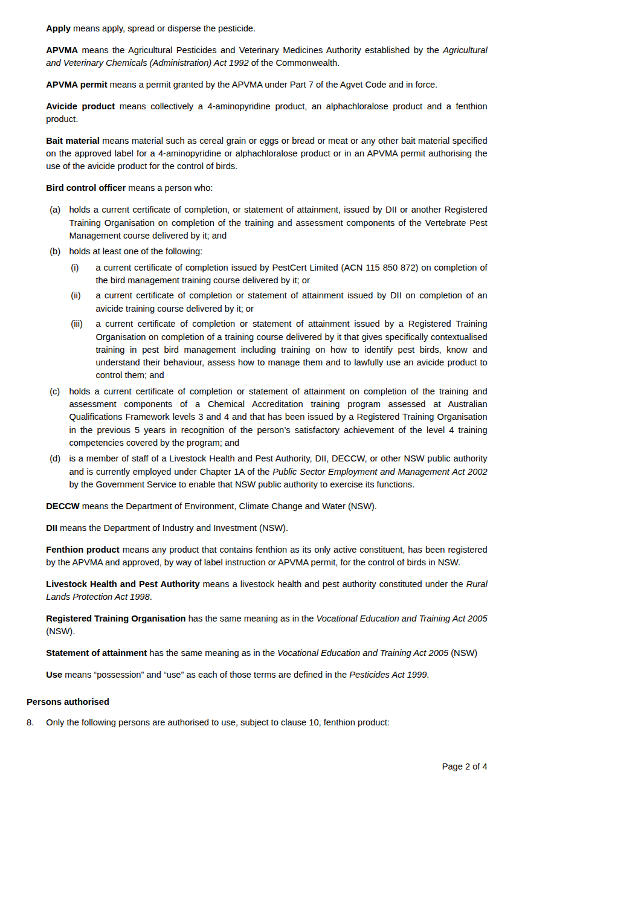Apply means apply, spread or disperse the pesticide.
APVMA means the Agricultural Pesticides and Veterinary Medicines Authority established by the Agricultural and Veterinary Chemicals (Administration) Act 1992 of the Commonwealth.
APVMA permit means a permit granted by the APVMA under Part 7 of the Agvet Code and in force.
Avicide product means collectively a 4-aminopyridine product, an alphachloralose product and a fenthion product.
Bait material means material such as cereal grain or eggs or bread or meat or any other bait material specified on the approved label for a 4-aminopyridine or alphachloralose product or in an APVMA permit authorising the use of the avicide product for the control of birds.
Bird control officer means a person who:
(a) holds a current certificate of completion, or statement of attainment, issued by DII or another Registered Training Organisation on completion of the training and assessment components of the Vertebrate Pest Management course delivered by it; and
(b) holds at least one of the following:
(i) a current certificate of completion issued by PestCert Limited (ACN 115 850 872) on completion of the bird management training course delivered by it; or
(ii) a current certificate of completion or statement of attainment issued by DII on completion of an avicide training course delivered by it; or
(iii) a current certificate of completion or statement of attainment issued by a Registered Training Organisation on completion of a training course delivered by it that gives specifically contextualised training in pest bird management including training on how to identify pest birds, know and understand their behaviour, assess how to manage them and to lawfully use an avicide product to control them; and
(c) holds a current certificate of completion or statement of attainment on completion of the training and assessment components of a Chemical Accreditation training program assessed at Australian Qualifications Framework levels 3 and 4 and that has been issued by a Registered Training Organisation in the previous 5 years in recognition of the person’s satisfactory achievement of the level 4 training competencies covered by the program; and
(d) is a member of staff of a Livestock Health and Pest Authority, DII, DECCW, or other NSW public authority and is currently employed under Chapter 1A of the Public Sector Employment and Management Act 2002 by the Government Service to enable that NSW public authority to exercise its functions.
DECCW means the Department of Environment, Climate Change and Water (NSW).
DII means the Department of Industry and Investment (NSW).
Fenthion product means any product that contains fenthion as its only active constituent, has been registered by the APVMA and approved, by way of label instruction or APVMA permit, for the control of birds in NSW.
Livestock Health and Pest Authority means a livestock health and pest authority constituted under the Rural Lands Protection Act 1998.
Registered Training Organisation has the same meaning as in the Vocational Education and Training Act 2005 (NSW).
Statement of attainment has the same meaning as in the Vocational Education and Training Act 2005 (NSW)
Use means “possession” and “use” as each of those terms are defined in the Pesticides Act 1999.
Persons authorised
8. Only the following persons are authorised to use, subject to clause 10, fenthion product:
Page 2 of 4